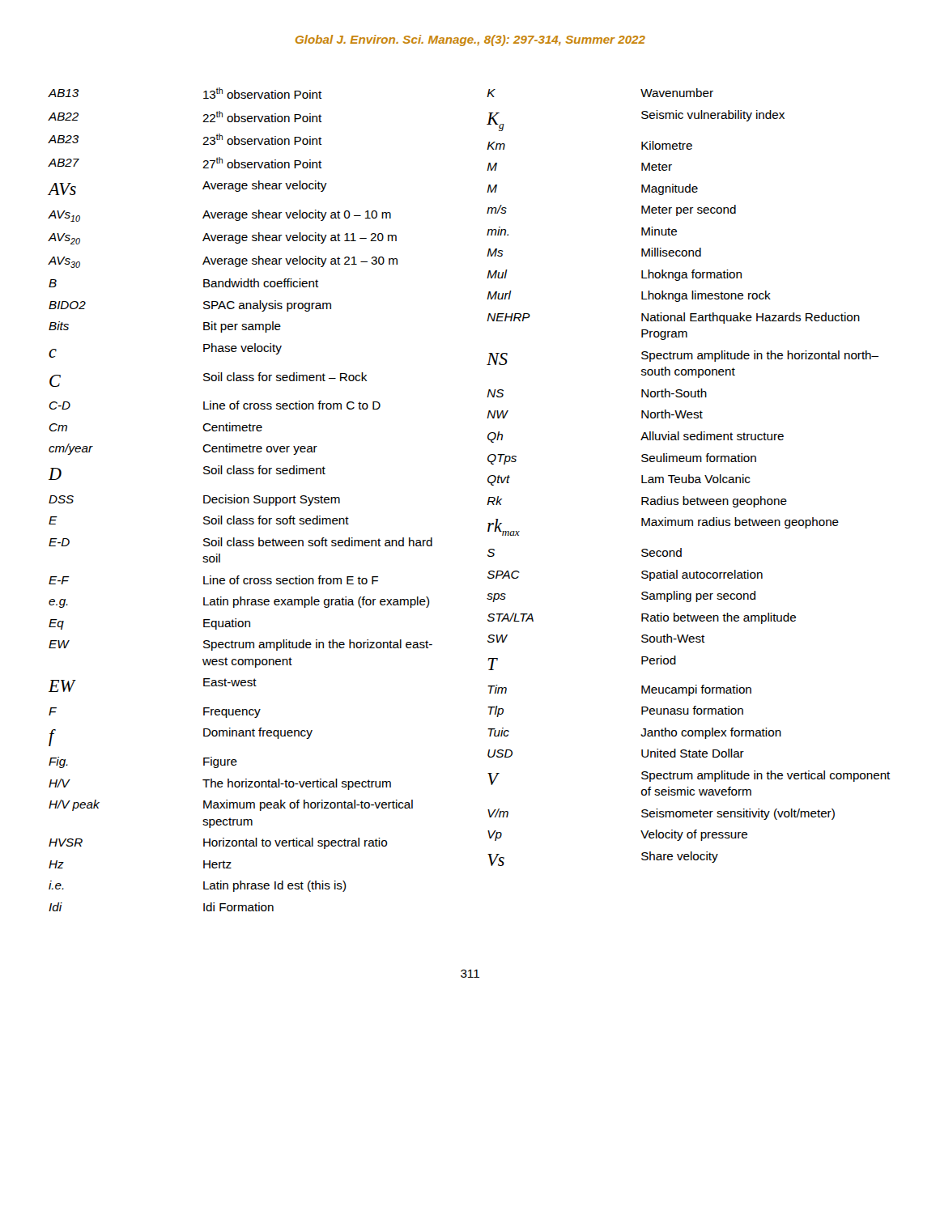Global J. Environ. Sci. Manage., 8(3): 297-314, Summer 2022
| AB13 | 13 th observation Point |
| AB22 | 22 th observation Point |
| AB23 | 23 th observation Point |
| AB27 | 27 th observation Point |
| AVs | Average shear velocity |
| AVs 10 | Average shear velocity at 0 – 10 m |
| AVs 20 | Average shear velocity at 11 – 20 m |
| AVs 30 | Average shear velocity at 21 – 30 m |
| B | Bandwidth coefficient |
| BIDO2 | SPAC analysis program |
| Bits | Bit per sample |
| c | Phase velocity |
| C | Soil class for sediment – Rock |
| C-D | Line of cross section from C to D |
| Cm | Centimetre |
| cm/year | Centimetre over year |
| D | Soil class for sediment |
| DSS | Decision Support System |
| E | Soil class for soft sediment |
| E-D | Soil class between soft sediment and hard soil |
| E-F | Line of cross section from E to F |
| e.g. | Latin phrase example gratia (for example) |
| Eq | Equation |
| EW | Spectrum amplitude in the horizontal east-west component |
| EW | East-west |
| F | Frequency |
| f | Dominant frequency |
| Fig. | Figure |
| H/V | The horizontal-to-vertical spectrum |
| H/V peak | Maximum peak of horizontal-to-vertical spectrum |
| HVSR | Horizontal to vertical spectral ratio |
| Hz | Hertz |
| i.e. | Latin phrase Id est (this is) |
| Idi | Idi Formation |
| K | Wavenumber |
| K g | Seismic vulnerability index |
| Km | Kilometre |
| M | Meter |
| M | Magnitude |
| m/s | Meter per second |
| min. | Minute |
| Ms | Millisecond |
| Mul | Lhoknga formation |
| Murl | Lhoknga limestone rock |
| NEHRP | National Earthquake Hazards Reduction Program |
| NS | Spectrum amplitude in the horizontal north–south component |
| NS | North-South |
| NW | North-West |
| Qh | Alluvial sediment structure |
| QTps | Seulimeum formation |
| Qtvt | Lam Teuba Volcanic |
| Rk | Radius between geophone |
| rk max | Maximum radius between geophone |
| S | Second |
| SPAC | Spatial autocorrelation |
| sps | Sampling per second |
| STA/LTA | Ratio between the amplitude |
| SW | South-West |
| T | Period |
| Tim | Meucampi formation |
| Tlp | Peunasu formation |
| Tuic | Jantho complex formation |
| USD | United State Dollar |
| V | Spectrum amplitude in the vertical component of seismic waveform |
| V/m | Seismometer sensitivity (volt/meter) |
| Vp | Velocity of pressure |
| Vs | Share velocity |
311